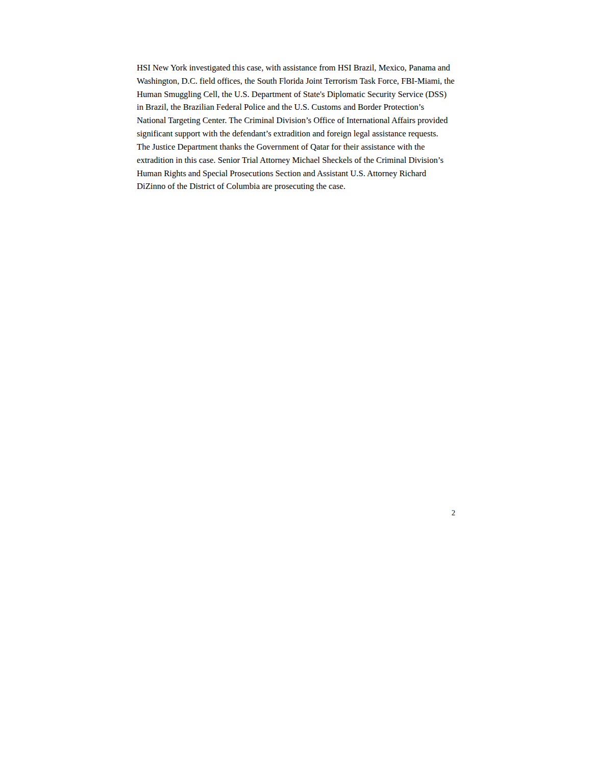HSI New York investigated this case, with assistance from HSI Brazil, Mexico, Panama and Washington, D.C. field offices, the South Florida Joint Terrorism Task Force, FBI-Miami, the Human Smuggling Cell, the U.S. Department of State's Diplomatic Security Service (DSS) in Brazil, the Brazilian Federal Police and the U.S. Customs and Border Protection’s National Targeting Center. The Criminal Division’s Office of International Affairs provided significant support with the defendant’s extradition and foreign legal assistance requests. The Justice Department thanks the Government of Qatar for their assistance with the extradition in this case. Senior Trial Attorney Michael Sheckels of the Criminal Division’s Human Rights and Special Prosecutions Section and Assistant U.S. Attorney Richard DiZinno of the District of Columbia are prosecuting the case.
2